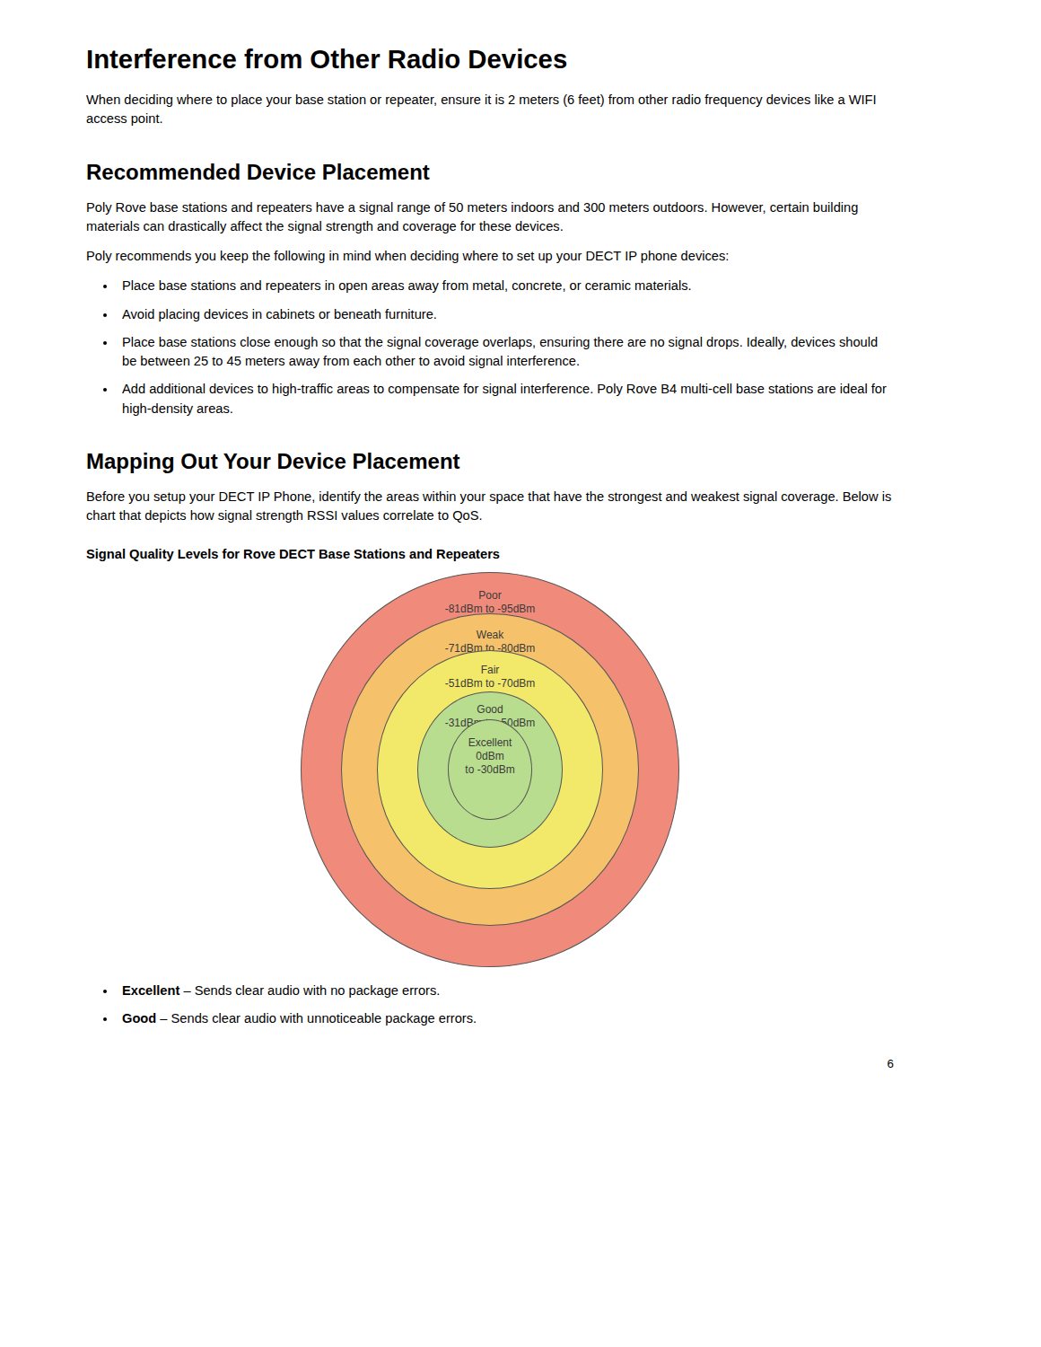Interference from Other Radio Devices
When deciding where to place your base station or repeater, ensure it is 2 meters (6 feet) from other radio frequency devices like a WIFI access point.
Recommended Device Placement
Poly Rove base stations and repeaters have a signal range of 50 meters indoors and 300 meters outdoors. However, certain building materials can drastically affect the signal strength and coverage for these devices.
Poly recommends you keep the following in mind when deciding where to set up your DECT IP phone devices:
Place base stations and repeaters in open areas away from metal, concrete, or ceramic materials.
Avoid placing devices in cabinets or beneath furniture.
Place base stations close enough so that the signal coverage overlaps, ensuring there are no signal drops. Ideally, devices should be between 25 to 45 meters away from each other to avoid signal interference.
Add additional devices to high-traffic areas to compensate for signal interference. Poly Rove B4 multi-cell base stations are ideal for high-density areas.
Mapping Out Your Device Placement
Before you setup your DECT IP Phone, identify the areas within your space that have the strongest and weakest signal coverage. Below is chart that depicts how signal strength RSSI values correlate to QoS.
Signal Quality Levels for Rove DECT Base Stations and Repeaters
Poor
-81dBm to -95dBm
Weak
-71dBm to -80dBm
Fair
-51dBm to -70dBm
Good
-31dBm to -50dBm
Excellent
0dBm
to -30dBm
Excellent – Sends clear audio with no package errors.
Good – Sends clear audio with unnoticeable package errors.
6